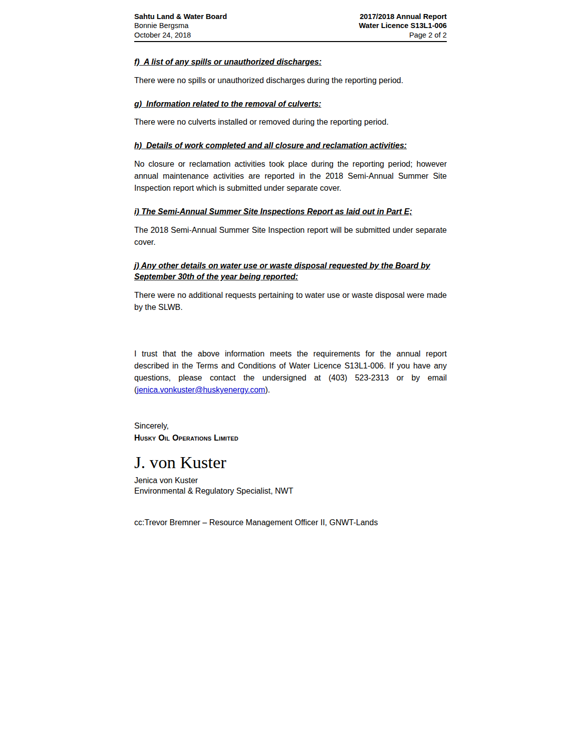| Sahtu Land & Water Board | 2017/2018 Annual Report |
| Bonnie Bergsma | Water Licence S13L1-006 |
| October 24, 2018 | Page 2 of 2 |
f) A list of any spills or unauthorized discharges:
There were no spills or unauthorized discharges during the reporting period.
g) Information related to the removal of culverts:
There were no culverts installed or removed during the reporting period.
h) Details of work completed and all closure and reclamation activities:
No closure or reclamation activities took place during the reporting period; however annual maintenance activities are reported in the 2018 Semi-Annual Summer Site Inspection report which is submitted under separate cover.
i) The Semi-Annual Summer Site Inspections Report as laid out in Part E;
The 2018 Semi-Annual Summer Site Inspection report will be submitted under separate cover.
j) Any other details on water use or waste disposal requested by the Board by September 30th of the year being reported:
There were no additional requests pertaining to water use or waste disposal were made by the SLWB.
I trust that the above information meets the requirements for the annual report described in the Terms and Conditions of Water Licence S13L1-006. If you have any questions, please contact the undersigned at (403) 523-2313 or by email (jenica.vonkuster@huskyenergy.com).
Sincerely,
Husky Oil Operations Limited
J. von Kuster
Jenica von Kuster
Environmental & Regulatory Specialist, NWT
| cc: | Trevor Bremner – Resource Management Officer II, GNWT-Lands |